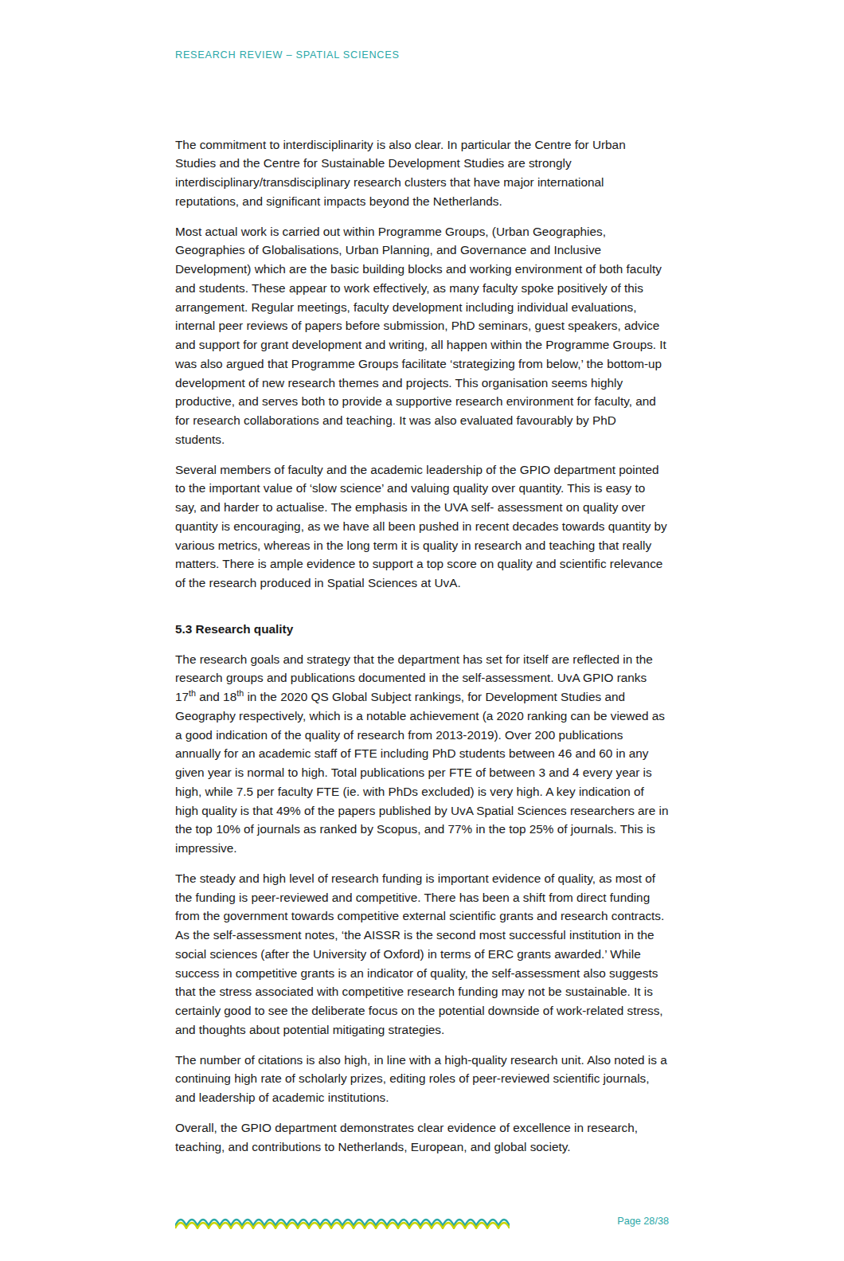Research Review – Spatial Sciences
The commitment to interdisciplinarity is also clear. In particular the Centre for Urban Studies and the Centre for Sustainable Development Studies are strongly interdisciplinary/transdisciplinary research clusters that have major international reputations, and significant impacts beyond the Netherlands.
Most actual work is carried out within Programme Groups, (Urban Geographies, Geographies of Globalisations, Urban Planning, and Governance and Inclusive Development) which are the basic building blocks and working environment of both faculty and students. These appear to work effectively, as many faculty spoke positively of this arrangement. Regular meetings, faculty development including individual evaluations, internal peer reviews of papers before submission, PhD seminars, guest speakers, advice and support for grant development and writing, all happen within the Programme Groups. It was also argued that Programme Groups facilitate ‘strategizing from below,’ the bottom-up development of new research themes and projects. This organisation seems highly productive, and serves both to provide a supportive research environment for faculty, and for research collaborations and teaching. It was also evaluated favourably by PhD students.
Several members of faculty and the academic leadership of the GPIO department pointed to the important value of ‘slow science’ and valuing quality over quantity. This is easy to say, and harder to actualise. The emphasis in the UVA self- assessment on quality over quantity is encouraging, as we have all been pushed in recent decades towards quantity by various metrics, whereas in the long term it is quality in research and teaching that really matters. There is ample evidence to support a top score on quality and scientific relevance of the research produced in Spatial Sciences at UvA.
5.3 Research quality
The research goals and strategy that the department has set for itself are reflected in the research groups and publications documented in the self-assessment. UvA GPIO ranks 17th and 18th in the 2020 QS Global Subject rankings, for Development Studies and Geography respectively, which is a notable achievement (a 2020 ranking can be viewed as a good indication of the quality of research from 2013-2019). Over 200 publications annually for an academic staff of FTE including PhD students between 46 and 60 in any given year is normal to high. Total publications per FTE of between 3 and 4 every year is high, while 7.5 per faculty FTE (ie. with PhDs excluded) is very high. A key indication of high quality is that 49% of the papers published by UvA Spatial Sciences researchers are in the top 10% of journals as ranked by Scopus, and 77% in the top 25% of journals. This is impressive.
The steady and high level of research funding is important evidence of quality, as most of the funding is peer-reviewed and competitive. There has been a shift from direct funding from the government towards competitive external scientific grants and research contracts. As the self-assessment notes, ‘the AISSR is the second most successful institution in the social sciences (after the University of Oxford) in terms of ERC grants awarded.’ While success in competitive grants is an indicator of quality, the self-assessment also suggests that the stress associated with competitive research funding may not be sustainable. It is certainly good to see the deliberate focus on the potential downside of work-related stress, and thoughts about potential mitigating strategies.
The number of citations is also high, in line with a high-quality research unit. Also noted is a continuing high rate of scholarly prizes, editing roles of peer-reviewed scientific journals, and leadership of academic institutions.
Overall, the GPIO department demonstrates clear evidence of excellence in research, teaching, and contributions to Netherlands, European, and global society.
Page 28/38